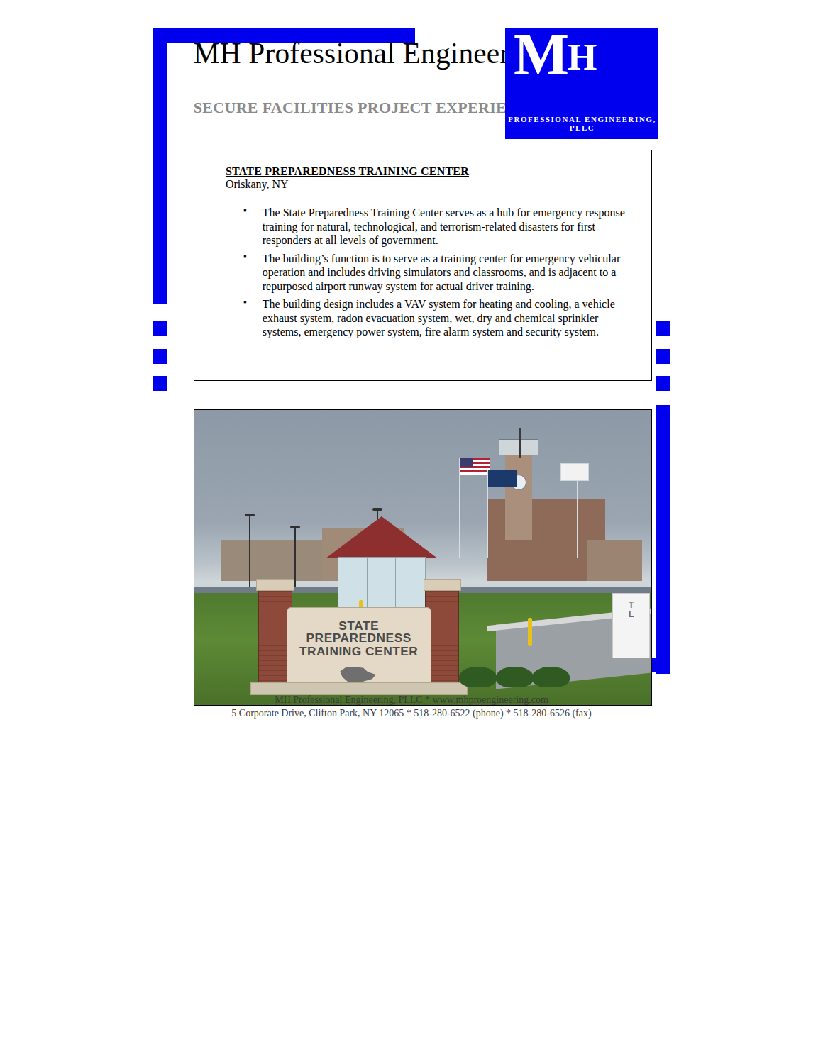MH Professional Engineering, PLLC
SECURE FACILITIES PROJECT EXPERIENCE
MH
PROFESSIONAL ENGINEERING, PLLC
STATE PREPAREDNESS TRAINING CENTER
Oriskany, NY
The State Preparedness Training Center serves as a hub for emergency response training for natural, technological, and terrorism-related disasters for first responders at all levels of government.
The building’s function is to serve as a training center for emergency vehicular operation and includes driving simulators and classrooms, and is adjacent to a repurposed airport runway system for actual driver training.
The building design includes a VAV system for heating and cooling, a vehicle exhaust system, radon evacuation system, wet, dry and chemical sprinkler systems, emergency power system, fire alarm system and security system.
STATE PREPAREDNESS
TRAINING CENTER
T
L
MH Professional Engineering, PLLC * www.mhproengineering.com
5 Corporate Drive, Clifton Park, NY 12065 * 518-280-6522 (phone) * 518-280-6526 (fax)